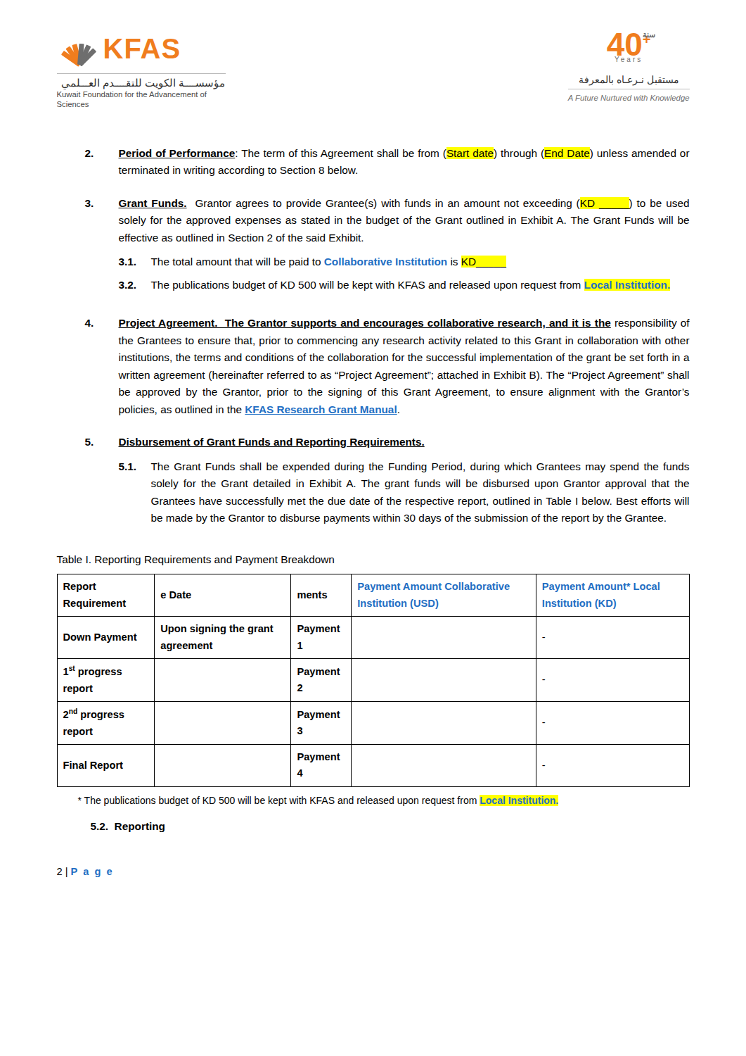KFAS
مؤسســــة الكويت للتقــــدم العـــلمي Kuwait Foundation for the Advancement of Sciences
40+ سنة Years
مستقبل نـرعـاه بالمعرفة
A Future Nurtured with Knowledge
2.
Period of Performance: The term of this Agreement shall be from (Start date) through (End Date) unless amended or terminated in writing according to Section 8 below.
3.
Grant Funds. Grantor agrees to provide Grantee(s) with funds in an amount not exceeding (KD _____) to be used solely for the approved expenses as stated in the budget of the Grant outlined in Exhibit A. The Grant Funds will be effective as outlined in Section 2 of the said Exhibit.
3.1.
The total amount that will be paid to Collaborative Institution is KD_____
3.2.
The publications budget of KD 500 will be kept with KFAS and released upon request from Local Institution.
4.
Project Agreement. The Grantor supports and encourages collaborative research, and it is the responsibility of the Grantees to ensure that, prior to commencing any research activity related to this Grant in collaboration with other institutions, the terms and conditions of the collaboration for the successful implementation of the grant be set forth in a written agreement (hereinafter referred to as “Project Agreement”; attached in Exhibit B). The “Project Agreement” shall be approved by the Grantor, prior to the signing of this Grant Agreement, to ensure alignment with the Grantor’s policies, as outlined in the KFAS Research Grant Manual.
5.
Disbursement of Grant Funds and Reporting Requirements.
5.1.
The Grant Funds shall be expended during the Funding Period, during which Grantees may spend the funds solely for the Grant detailed in Exhibit A. The grant funds will be disbursed upon Grantor approval that the Grantees have successfully met the due date of the respective report, outlined in Table I below. Best efforts will be made by the Grantor to disburse payments within 30 days of the submission of the report by the Grantee.
Table I. Reporting Requirements and Payment Breakdown
| Report Requirement | e Date | ments | Payment Amount Collaborative Institution (USD) | Payment Amount* Local Institution (KD) |
| --- | --- | --- | --- | --- |
| Down Payment | Upon signing the grant agreement | Payment 1 | | - |
| 1 st progress report | | Payment 2 | | - |
| 2 nd progress report | | Payment 3 | | - |
| Final Report | | Payment 4 | | - |
* The publications budget of KD 500 will be kept with KFAS and released upon request from Local Institution.
5.2. Reporting
2 | P a g e